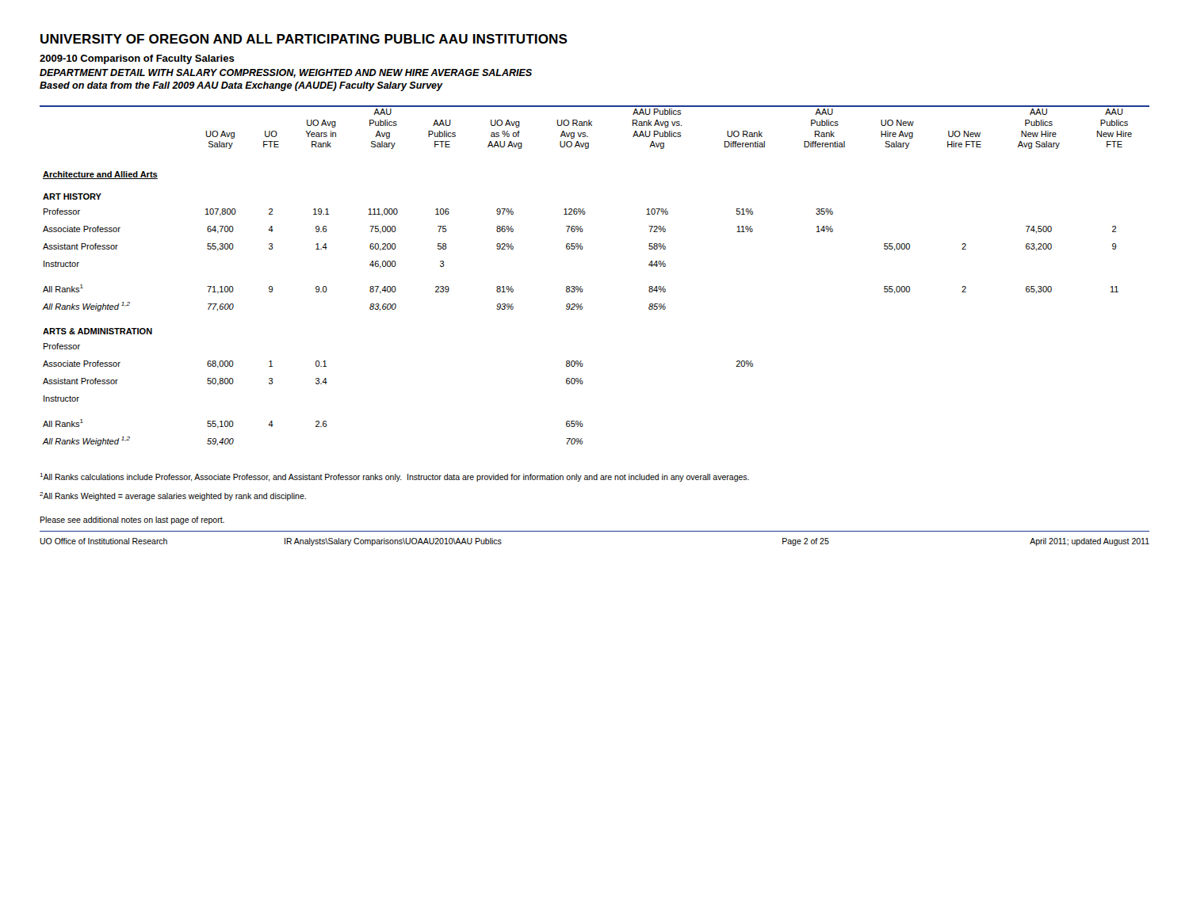UNIVERSITY OF OREGON AND ALL PARTICIPATING PUBLIC AAU INSTITUTIONS
2009-10 Comparison of Faculty Salaries
DEPARTMENT DETAIL WITH SALARY COMPRESSION, WEIGHTED AND NEW HIRE AVERAGE SALARIES
Based on data from the Fall 2009 AAU Data Exchange (AAUDE) Faculty Salary Survey
| | UO Avg Salary | UO FTE | UO Avg Years in Rank | AAU Publics Avg Salary | AAU Publics FTE | UO Avg as % of AAU Avg | UO Rank Avg vs. UO Avg | AAU Publics Rank Avg vs. AAU Publics Avg | UO Rank Differential | AAU Publics Rank Differential | UO New Hire Avg Salary | UO New Hire FTE | AAU Publics New Hire Avg Salary | AAU Publics New Hire FTE |
| --- | --- | --- | --- | --- | --- | --- | --- | --- | --- | --- | --- | --- | --- | --- |
| Architecture and Allied Arts | |
| ART HISTORY | |
| Professor | 107,800 | 2 | 19.1 | 111,000 | 106 | 97% | 126% | 107% | 51% | 35% | | | | |
| Associate Professor | 64,700 | 4 | 9.6 | 75,000 | 75 | 86% | 76% | 72% | 11% | 14% | | | 74,500 | 2 |
| Assistant Professor | 55,300 | 3 | 1.4 | 60,200 | 58 | 92% | 65% | 58% | | | 55,000 | 2 | 63,200 | 9 |
| Instructor | | | | 46,000 | 3 | | | 44% | | | | | | |
| All Ranks 1 | 71,100 | 9 | 9.0 | 87,400 | 239 | 81% | 83% | 84% | | | 55,000 | 2 | 65,300 | 11 |
| All Ranks Weighted 1,2 | 77,600 | | | 83,600 | | 93% | 92% | 85% | | | | | | |
| ARTS & ADMINISTRATION | |
| Professor | | | | | | | | | | | | | | |
| Associate Professor | 68,000 | 1 | 0.1 | | | | 80% | | 20% | | | | | |
| Assistant Professor | 50,800 | 3 | 3.4 | | | | 60% | | | | | | | |
| Instructor | | | | | | | | | | | | | | |
| All Ranks 1 | 55,100 | 4 | 2.6 | | | | 65% | | | | | | | |
| All Ranks Weighted 1,2 | 59,400 | | | | | | 70% | | | | | | | |
1All Ranks calculations include Professor, Associate Professor, and Assistant Professor ranks only. Instructor data are provided for information only and are not included in any overall averages.
2All Ranks Weighted = average salaries weighted by rank and discipline.
Please see additional notes on last page of report.
| UO Office of Institutional Research | IR Analysts\Salary Comparisons\UOAAU2010\AAU Publics | Page 2 of 25 | April 2011; updated August 2011 |